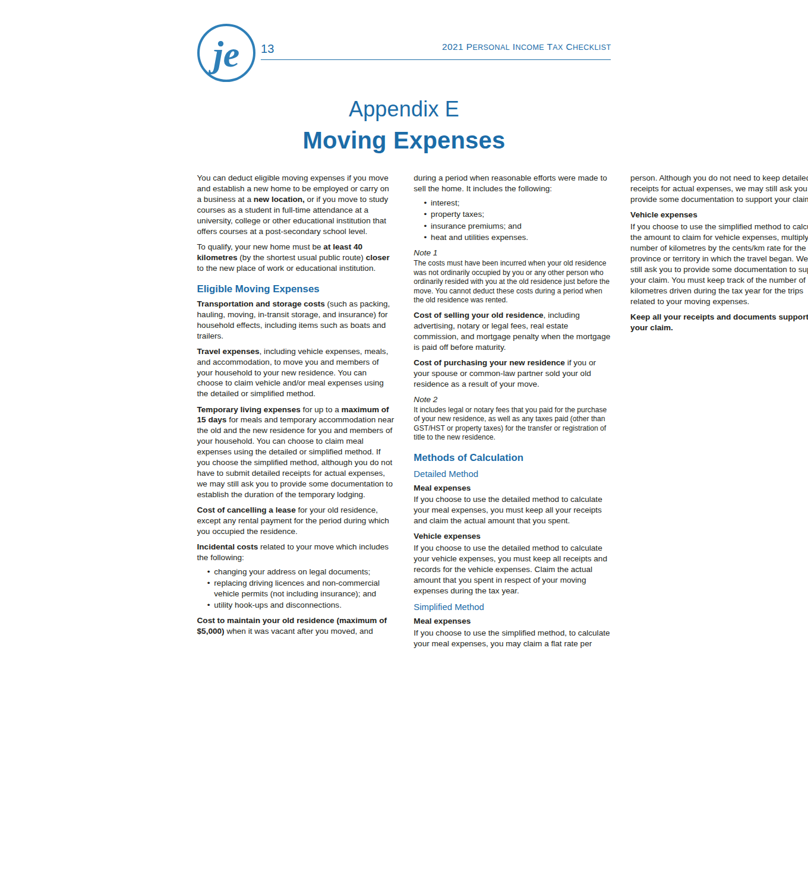je
13
2021 PERSONAL INCOME TAX CHECKLIST
Appendix E
Moving Expenses
You can deduct eligible moving expenses if you move and establish a new home to be employed or carry on a business at a new location, or if you move to study courses as a student in full-time attendance at a university, college or other educational institution that offers courses at a post-secondary school level.
To qualify, your new home must be at least 40 kilometres (by the shortest usual public route) closer to the new place of work or educational institution.
Eligible Moving Expenses
Transportation and storage costs (such as packing, hauling, moving, in-transit storage, and insurance) for household effects, including items such as boats and trailers.
Travel expenses, including vehicle expenses, meals, and accommodation, to move you and members of your household to your new residence. You can choose to claim vehicle and/or meal expenses using the detailed or simplified method.
Temporary living expenses for up to a maximum of 15 days for meals and temporary accommodation near the old and the new residence for you and members of your household. You can choose to claim meal expenses using the detailed or simplified method. If you choose the simplified method, although you do not have to submit detailed receipts for actual expenses, we may still ask you to provide some documentation to establish the duration of the temporary lodging.
Cost of cancelling a lease for your old residence, except any rental payment for the period during which you occupied the residence.
Incidental costs related to your move which includes the following:
changing your address on legal documents;
replacing driving licences and non-commercial vehicle permits (not including insurance); and
utility hook-ups and disconnections.
Cost to maintain your old residence (maximum of $5,000) when it was vacant after you moved, and during a period when reasonable efforts were made to sell the home. It includes the following:
interest;
property taxes;
insurance premiums; and
heat and utilities expenses.
Note 1
The costs must have been incurred when your old residence was not ordinarily occupied by you or any other person who ordinarily resided with you at the old residence just before the move. You cannot deduct these costs during a period when the old residence was rented.
Cost of selling your old residence, including advertising, notary or legal fees, real estate commission, and mortgage penalty when the mortgage is paid off before maturity.
Cost of purchasing your new residence if you or your spouse or common-law partner sold your old residence as a result of your move.
Note 2
It includes legal or notary fees that you paid for the purchase of your new residence, as well as any taxes paid (other than GST/HST or property taxes) for the transfer or registration of title to the new residence.
Methods of Calculation
Detailed Method
Meal expenses
If you choose to use the detailed method to calculate your meal expenses, you must keep all your receipts and claim the actual amount that you spent.
Vehicle expenses
If you choose to use the detailed method to calculate your vehicle expenses, you must keep all receipts and records for the vehicle expenses. Claim the actual amount that you spent in respect of your moving expenses during the tax year.
Simplified Method
Meal expenses
If you choose to use the simplified method, to calculate your meal expenses, you may claim a flat rate per person. Although you do not need to keep detailed receipts for actual expenses, we may still ask you to provide some documentation to support your claim.
Vehicle expenses
If you choose to use the simplified method to calculate the amount to claim for vehicle expenses, multiply the number of kilometres by the cents/km rate for the province or territory in which the travel began. We may still ask you to provide some documentation to support your claim. You must keep track of the number of kilometres driven during the tax year for the trips related to your moving expenses.
Keep all your receipts and documents supporting your claim.